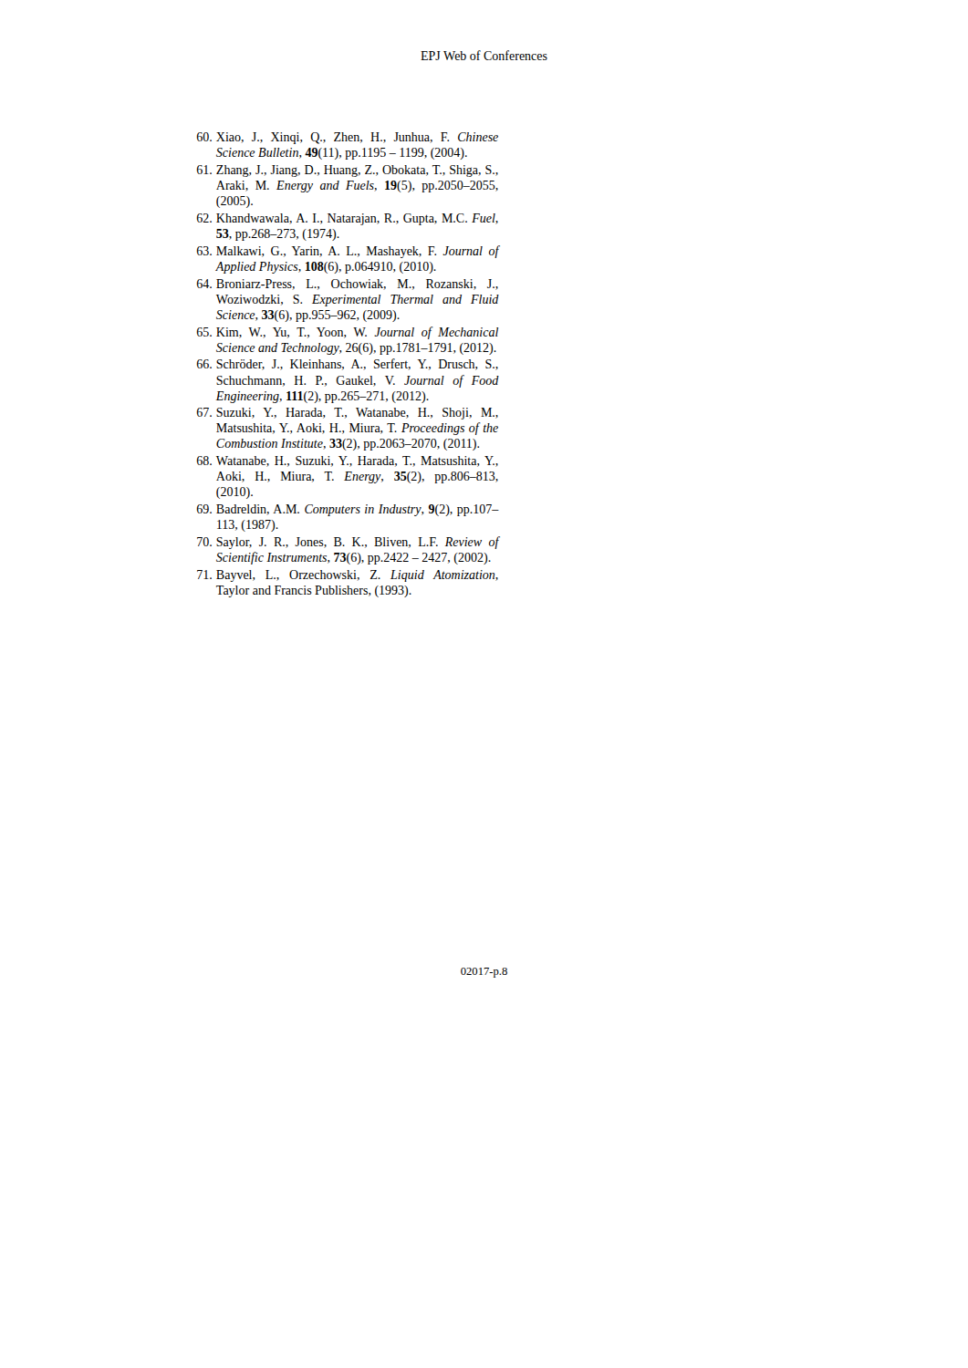EPJ Web of Conferences
60. Xiao, J., Xinqi, Q., Zhen, H., Junhua, F. Chinese Science Bulletin, 49(11), pp.1195 – 1199, (2004).
61. Zhang, J., Jiang, D., Huang, Z., Obokata, T., Shiga, S., Araki, M. Energy and Fuels, 19(5), pp.2050–2055, (2005).
62. Khandwawala, A. I., Natarajan, R., Gupta, M.C. Fuel, 53, pp.268–273, (1974).
63. Malkawi, G., Yarin, A. L., Mashayek, F. Journal of Applied Physics, 108(6), p.064910, (2010).
64. Broniarz-Press, L., Ochowiak, M., Rozanski, J., Woziwodzki, S. Experimental Thermal and Fluid Science, 33(6), pp.955–962, (2009).
65. Kim, W., Yu, T., Yoon, W. Journal of Mechanical Science and Technology, 26(6), pp.1781–1791, (2012).
66. Schröder, J., Kleinhans, A., Serfert, Y., Drusch, S., Schuchmann, H. P., Gaukel, V. Journal of Food Engineering, 111(2), pp.265–271, (2012).
67. Suzuki, Y., Harada, T., Watanabe, H., Shoji, M., Matsushita, Y., Aoki, H., Miura, T. Proceedings of the Combustion Institute, 33(2), pp.2063–2070, (2011).
68. Watanabe, H., Suzuki, Y., Harada, T., Matsushita, Y., Aoki, H., Miura, T. Energy, 35(2), pp.806–813, (2010).
69. Badreldin, A.M. Computers in Industry, 9(2), pp.107–113, (1987).
70. Saylor, J. R., Jones, B. K., Bliven, L.F. Review of Scientific Instruments, 73(6), pp.2422 – 2427, (2002).
71. Bayvel, L., Orzechowski, Z. Liquid Atomization, Taylor and Francis Publishers, (1993).
02017-p.8